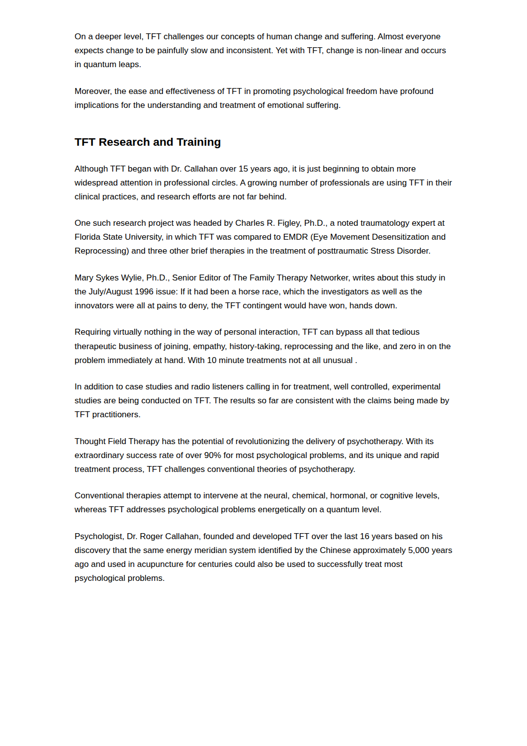On a deeper level, TFT challenges our concepts of human change and suffering. Almost everyone expects change to be painfully slow and inconsistent. Yet with TFT, change is non-linear and occurs in quantum leaps.
Moreover, the ease and effectiveness of TFT in promoting psychological freedom have profound implications for the understanding and treatment of emotional suffering.
TFT Research and Training
Although TFT began with Dr. Callahan over 15 years ago, it is just beginning to obtain more widespread attention in professional circles. A growing number of professionals are using TFT in their clinical practices, and research efforts are not far behind.
One such research project was headed by Charles R. Figley, Ph.D., a noted traumatology expert at Florida State University, in which TFT was compared to EMDR (Eye Movement Desensitization and Reprocessing) and three other brief therapies in the treatment of posttraumatic Stress Disorder.
Mary Sykes Wylie, Ph.D., Senior Editor of The Family Therapy Networker, writes about this study in the July/August 1996 issue: If it had been a horse race, which the investigators as well as the innovators were all at pains to deny, the TFT contingent would have won, hands down.
Requiring virtually nothing in the way of personal interaction, TFT can bypass all that tedious therapeutic business of joining, empathy, history-taking, reprocessing and the like, and zero in on the problem immediately at hand. With 10 minute treatments not at all unusual .
In addition to case studies and radio listeners calling in for treatment, well controlled, experimental studies are being conducted on TFT. The results so far are consistent with the claims being made by TFT practitioners.
Thought Field Therapy has the potential of revolutionizing the delivery of psychotherapy. With its extraordinary success rate of over 90% for most psychological problems, and its unique and rapid treatment process, TFT challenges conventional theories of psychotherapy.
Conventional therapies attempt to intervene at the neural, chemical, hormonal, or cognitive levels, whereas TFT addresses psychological problems energetically on a quantum level.
Psychologist, Dr. Roger Callahan, founded and developed TFT over the last 16 years based on his discovery that the same energy meridian system identified by the Chinese approximately 5,000 years ago and used in acupuncture for centuries could also be used to successfully treat most psychological problems.